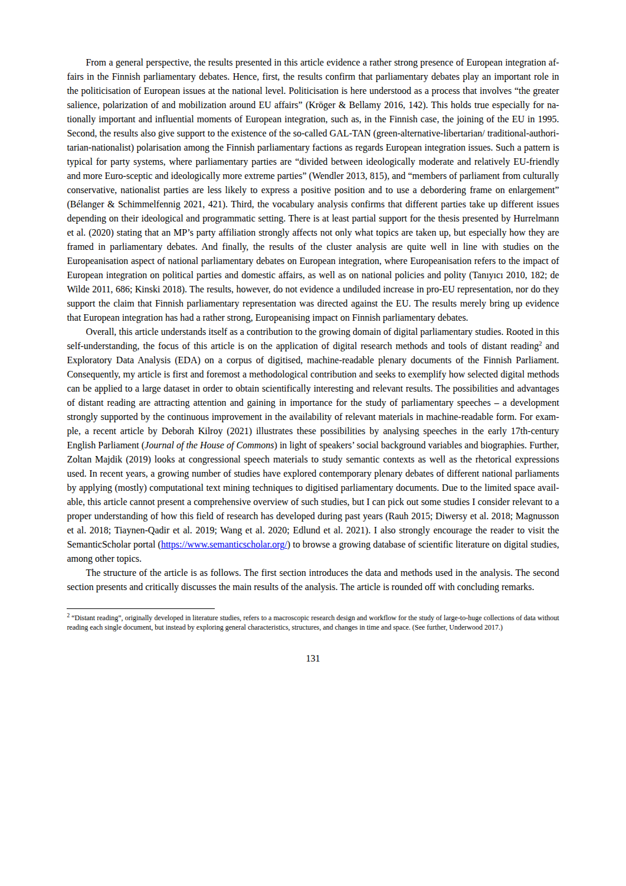From a general perspective, the results presented in this article evidence a rather strong presence of European integration affairs in the Finnish parliamentary debates. Hence, first, the results confirm that parliamentary debates play an important role in the politicisation of European issues at the national level. Politicisation is here understood as a process that involves “the greater salience, polarization of and mobilization around EU affairs” (Kröger & Bellamy 2016, 142). This holds true especially for nationally important and influential moments of European integration, such as, in the Finnish case, the joining of the EU in 1995. Second, the results also give support to the existence of the so-called GAL-TAN (green-alternative-libertarian/ traditional-authoritarian-nationalist) polarisation among the Finnish parliamentary factions as regards European integration issues. Such a pattern is typical for party systems, where parliamentary parties are “divided between ideologically moderate and relatively EU-friendly and more Euro-sceptic and ideologically more extreme parties” (Wendler 2013, 815), and “members of parliament from culturally conservative, nationalist parties are less likely to express a positive position and to use a debordering frame on enlargement” (Bélanger & Schimmelfennig 2021, 421). Third, the vocabulary analysis confirms that different parties take up different issues depending on their ideological and programmatic setting. There is at least partial support for the thesis presented by Hurrelmann et al. (2020) stating that an MP’s party affiliation strongly affects not only what topics are taken up, but especially how they are framed in parliamentary debates. And finally, the results of the cluster analysis are quite well in line with studies on the Europeanisation aspect of national parliamentary debates on European integration, where Europeanisation refers to the impact of European integration on political parties and domestic affairs, as well as on national policies and polity (Tanıyıcı 2010, 182; de Wilde 2011, 686; Kinski 2018). The results, however, do not evidence a undiluded increase in pro-EU representation, nor do they support the claim that Finnish parliamentary representation was directed against the EU. The results merely bring up evidence that European integration has had a rather strong, Europeanising impact on Finnish parliamentary debates.
Overall, this article understands itself as a contribution to the growing domain of digital parliamentary studies. Rooted in this self-understanding, the focus of this article is on the application of digital research methods and tools of distant reading2 and Exploratory Data Analysis (EDA) on a corpus of digitised, machine-readable plenary documents of the Finnish Parliament. Consequently, my article is first and foremost a methodological contribution and seeks to exemplify how selected digital methods can be applied to a large dataset in order to obtain scientifically interesting and relevant results. The possibilities and advantages of distant reading are attracting attention and gaining in importance for the study of parliamentary speeches – a development strongly supported by the continuous improvement in the availability of relevant materials in machine-readable form. For example, a recent article by Deborah Kilroy (2021) illustrates these possibilities by analysing speeches in the early 17th-century English Parliament (Journal of the House of Commons) in light of speakers’ social background variables and biographies. Further, Zoltan Majdik (2019) looks at congressional speech materials to study semantic contexts as well as the rhetorical expressions used. In recent years, a growing number of studies have explored contemporary plenary debates of different national parliaments by applying (mostly) computational text mining techniques to digitised parliamentary documents. Due to the limited space available, this article cannot present a comprehensive overview of such studies, but I can pick out some studies I consider relevant to a proper understanding of how this field of research has developed during past years (Rauh 2015; Diwersy et al. 2018; Magnusson et al. 2018; Tiaynen-Qadir et al. 2019; Wang et al. 2020; Edlund et al. 2021). I also strongly encourage the reader to visit the SemanticScholar portal (https://www.semanticscholar.org/) to browse a growing database of scientific literature on digital studies, among other topics.
The structure of the article is as follows. The first section introduces the data and methods used in the analysis. The second section presents and critically discusses the main results of the analysis. The article is rounded off with concluding remarks.
2 “Distant reading”, originally developed in literature studies, refers to a macroscopic research design and workflow for the study of large-to-huge collections of data without reading each single document, but instead by exploring general characteristics, structures, and changes in time and space. (See further, Underwood 2017.)
131